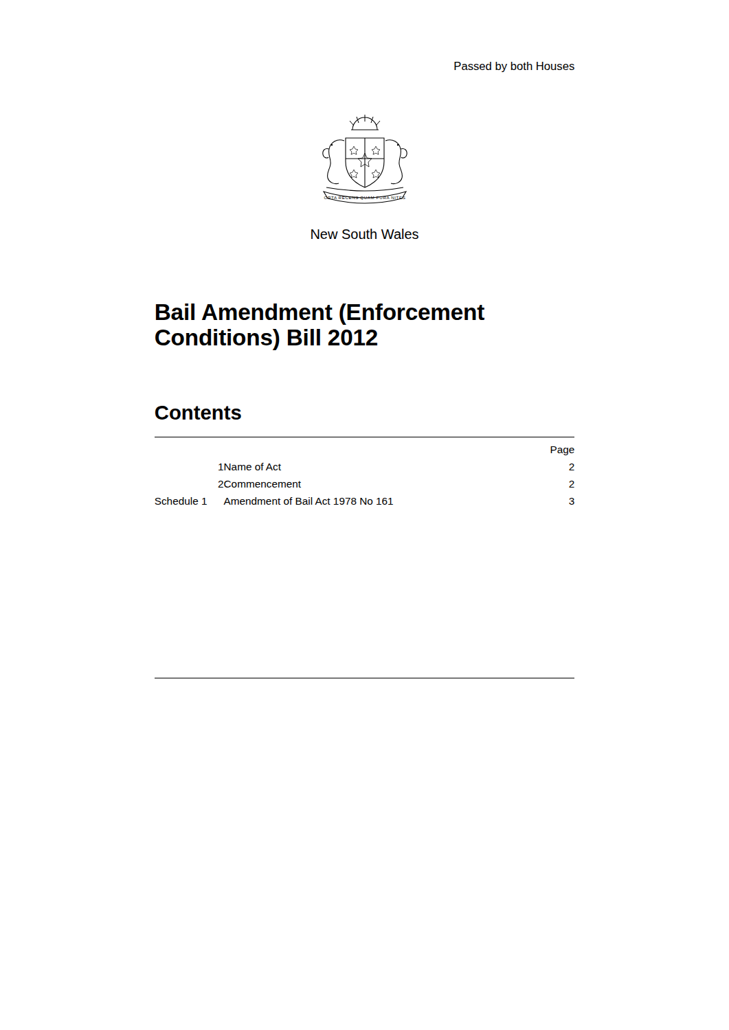Passed by both Houses
ORTA RECENS QUAM PURA NITES
New South Wales
Bail Amendment (Enforcement
Conditions) Bill 2012
Contents
| | | Page |
| 1 | Name of Act | 2 |
| 2 | Commencement | 2 |
| Schedule 1 | Amendment of Bail Act 1978 No 161 | 3 |